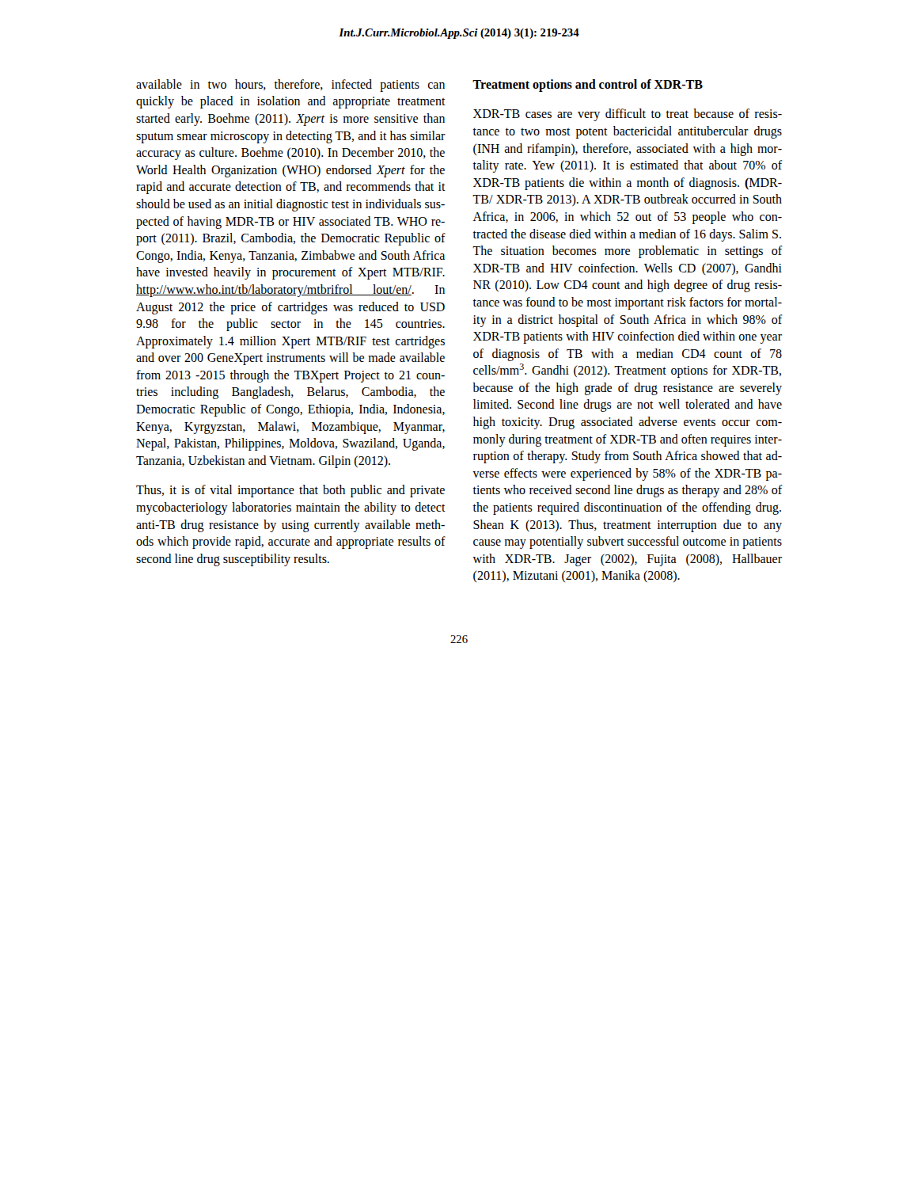Int.J.Curr.Microbiol.App.Sci (2014) 3(1): 219-234
available in two hours, therefore, infected patients can quickly be placed in isolation and appropriate treatment started early. Boehme (2011). Xpert is more sensitive than sputum smear microscopy in detecting TB, and it has similar accuracy as culture. Boehme (2010). In December 2010, the World Health Organization (WHO) endorsed Xpert for the rapid and accurate detection of TB, and recommends that it should be used as an initial diagnostic test in individuals suspected of having MDR-TB or HIV associated TB. WHO report (2011). Brazil, Cambodia, the Democratic Republic of Congo, India, Kenya, Tanzania, Zimbabwe and South Africa have invested heavily in procurement of Xpert MTB/RIF. http://www.who.int/tb/laboratory/mtbrifrol lout/en/. In August 2012 the price of cartridges was reduced to USD 9.98 for the public sector in the 145 countries. Approximately 1.4 million Xpert MTB/RIF test cartridges and over 200 GeneXpert instruments will be made available from 2013 -2015 through the TBXpert Project to 21 countries including Bangladesh, Belarus, Cambodia, the Democratic Republic of Congo, Ethiopia, India, Indonesia, Kenya, Kyrgyzstan, Malawi, Mozambique, Myanmar, Nepal, Pakistan, Philippines, Moldova, Swaziland, Uganda, Tanzania, Uzbekistan and Vietnam. Gilpin (2012).
Thus, it is of vital importance that both public and private mycobacteriology laboratories maintain the ability to detect anti-TB drug resistance by using currently available methods which provide rapid, accurate and appropriate results of second line drug susceptibility results.
Treatment options and control of XDR-TB
XDR-TB cases are very difficult to treat because of resistance to two most potent bactericidal antitubercular drugs (INH and rifampin), therefore, associated with a high mortality rate. Yew (2011). It is estimated that about 70% of XDR-TB patients die within a month of diagnosis. (MDR-TB/ XDR-TB 2013). A XDR-TB outbreak occurred in South Africa, in 2006, in which 52 out of 53 people who contracted the disease died within a median of 16 days. Salim S. The situation becomes more problematic in settings of XDR-TB and HIV coinfection. Wells CD (2007), Gandhi NR (2010). Low CD4 count and high degree of drug resistance was found to be most important risk factors for mortality in a district hospital of South Africa in which 98% of XDR-TB patients with HIV coinfection died within one year of diagnosis of TB with a median CD4 count of 78 cells/mm3. Gandhi (2012). Treatment options for XDR-TB, because of the high grade of drug resistance are severely limited. Second line drugs are not well tolerated and have high toxicity. Drug associated adverse events occur commonly during treatment of XDR-TB and often requires interruption of therapy. Study from South Africa showed that adverse effects were experienced by 58% of the XDR-TB patients who received second line drugs as therapy and 28% of the patients required discontinuation of the offending drug. Shean K (2013). Thus, treatment interruption due to any cause may potentially subvert successful outcome in patients with XDR-TB. Jager (2002), Fujita (2008), Hallbauer (2011), Mizutani (2001), Manika (2008).
226